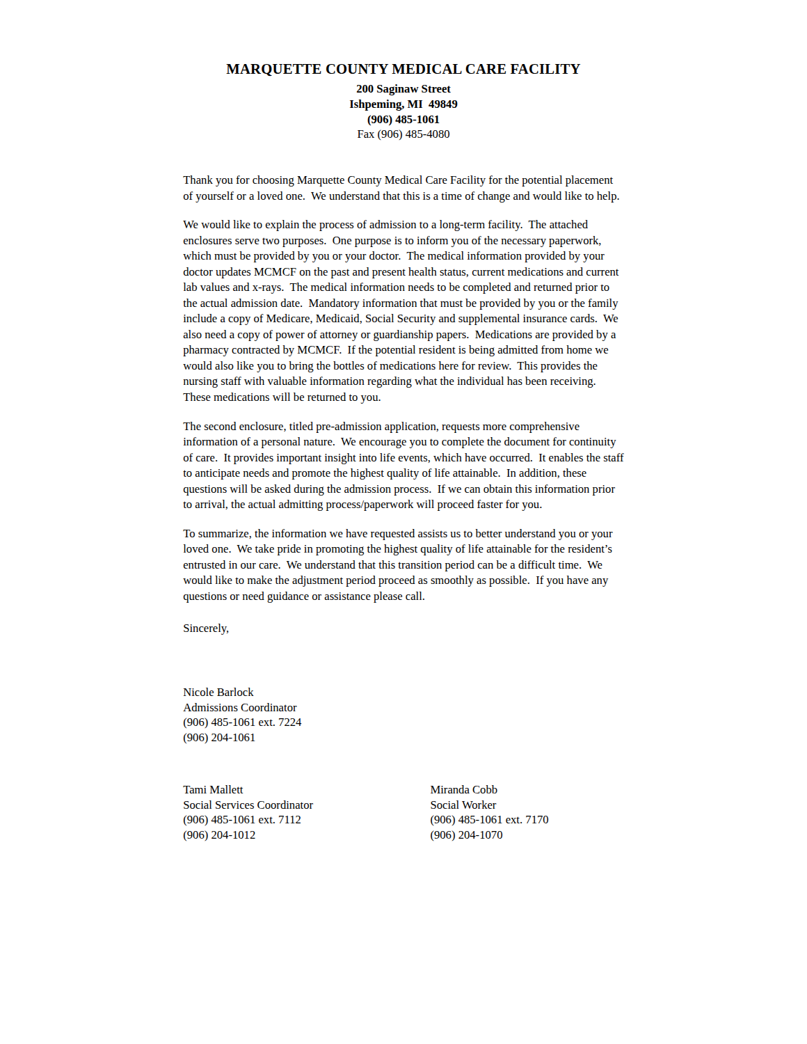MARQUETTE COUNTY MEDICAL CARE FACILITY
200 Saginaw Street
Ishpeming, MI 49849
(906) 485-1061
Fax (906) 485-4080
Thank you for choosing Marquette County Medical Care Facility for the potential placement of yourself or a loved one. We understand that this is a time of change and would like to help.
We would like to explain the process of admission to a long-term facility. The attached enclosures serve two purposes. One purpose is to inform you of the necessary paperwork, which must be provided by you or your doctor. The medical information provided by your doctor updates MCMCF on the past and present health status, current medications and current lab values and x-rays. The medical information needs to be completed and returned prior to the actual admission date. Mandatory information that must be provided by you or the family include a copy of Medicare, Medicaid, Social Security and supplemental insurance cards. We also need a copy of power of attorney or guardianship papers. Medications are provided by a pharmacy contracted by MCMCF. If the potential resident is being admitted from home we would also like you to bring the bottles of medications here for review. This provides the nursing staff with valuable information regarding what the individual has been receiving. These medications will be returned to you.
The second enclosure, titled pre-admission application, requests more comprehensive information of a personal nature. We encourage you to complete the document for continuity of care. It provides important insight into life events, which have occurred. It enables the staff to anticipate needs and promote the highest quality of life attainable. In addition, these questions will be asked during the admission process. If we can obtain this information prior to arrival, the actual admitting process/paperwork will proceed faster for you.
To summarize, the information we have requested assists us to better understand you or your loved one. We take pride in promoting the highest quality of life attainable for the resident’s entrusted in our care. We understand that this transition period can be a difficult time. We would like to make the adjustment period proceed as smoothly as possible. If you have any questions or need guidance or assistance please call.
Sincerely,
Nicole Barlock
Admissions Coordinator
(906) 485-1061 ext. 7224
(906) 204-1061
| Tami Mallett Social Services Coordinator (906) 485-1061 ext. 7112 (906) 204-1012 | Miranda Cobb Social Worker (906) 485-1061 ext. 7170 (906) 204-1070 |